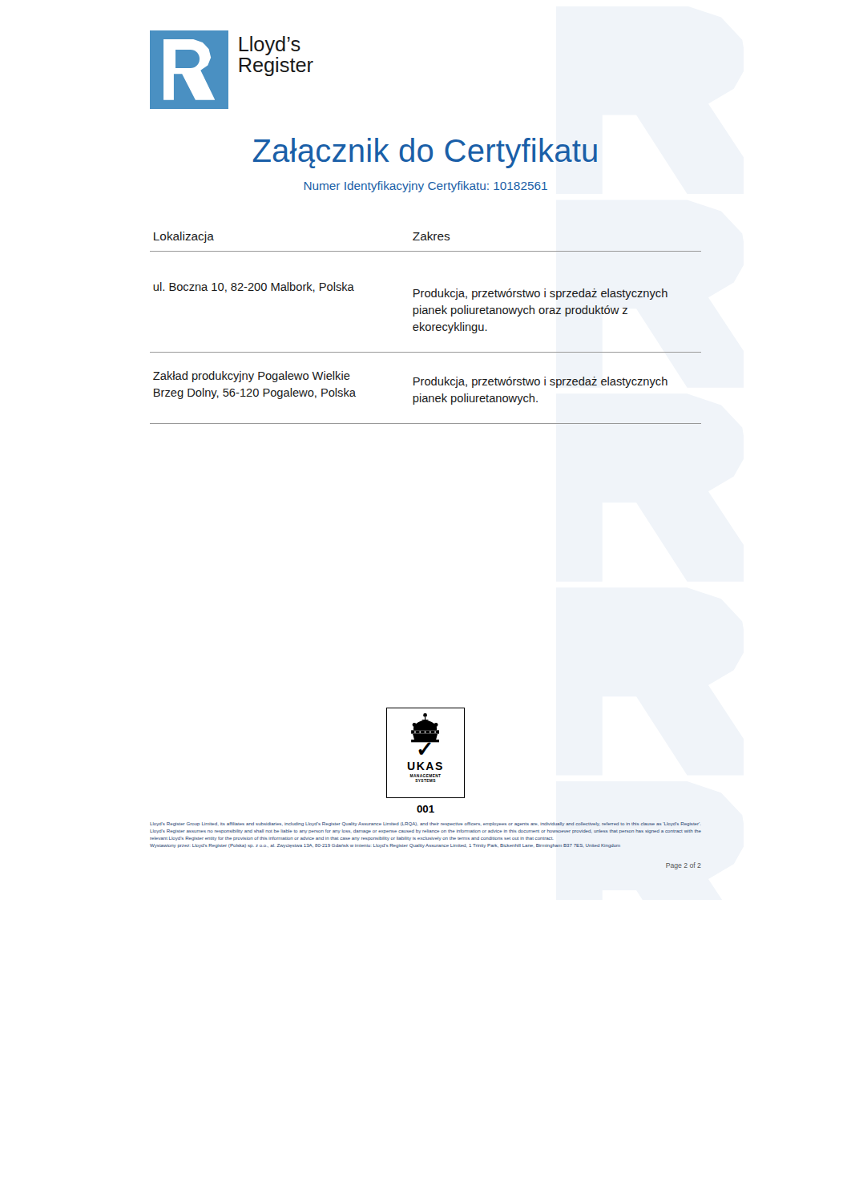Lloyd’s
Register
Załącznik do Certyfikatu
Numer Identyfikacyjny Certyfikatu: 10182561
| Lokalizacja | Zakres |
| --- | --- |
| ul. Boczna 10, 82-200 Malbork, Polska | Produkcja, przetwórstwo i sprzedaż elastycznych pianek poliuretanowych oraz produktów z ekorecyklingu. |
| Zakład produkcyjny Pogalewo Wielkie Brzeg Dolny, 56-120 Pogalewo, Polska | Produkcja, przetwórstwo i sprzedaż elastycznych pianek poliuretanowych. |
✓
UKAS
MANAGEMENT
SYSTEMS
001
Lloyd's Register Group Limited, its affiliates and subsidiaries, including Lloyd's Register Quality Assurance Limited (LRQA), and their respective officers, employees or agents are, individually and collectively, referred to in this clause as 'Lloyd's Register'. Lloyd's Register assumes no responsibility and shall not be liable to any person for any loss, damage or expense caused by reliance on the information or advice in this document or howsoever provided, unless that person has signed a contract with the relevant Lloyd's Register entity for the provision of this information or advice and in that case any responsibility or liability is exclusively on the terms and conditions set out in that contract.
Wystawiony przez: Lloyd's Register (Polska) sp. z o.o., al. Zwycięstwa 13A, 80-219 Gdańsk w imieniu: Lloyd's Register Quality Assurance Limited, 1 Trinity Park, Bickenhill Lane, Birmingham B37 7ES, United Kingdom
Page 2 of 2